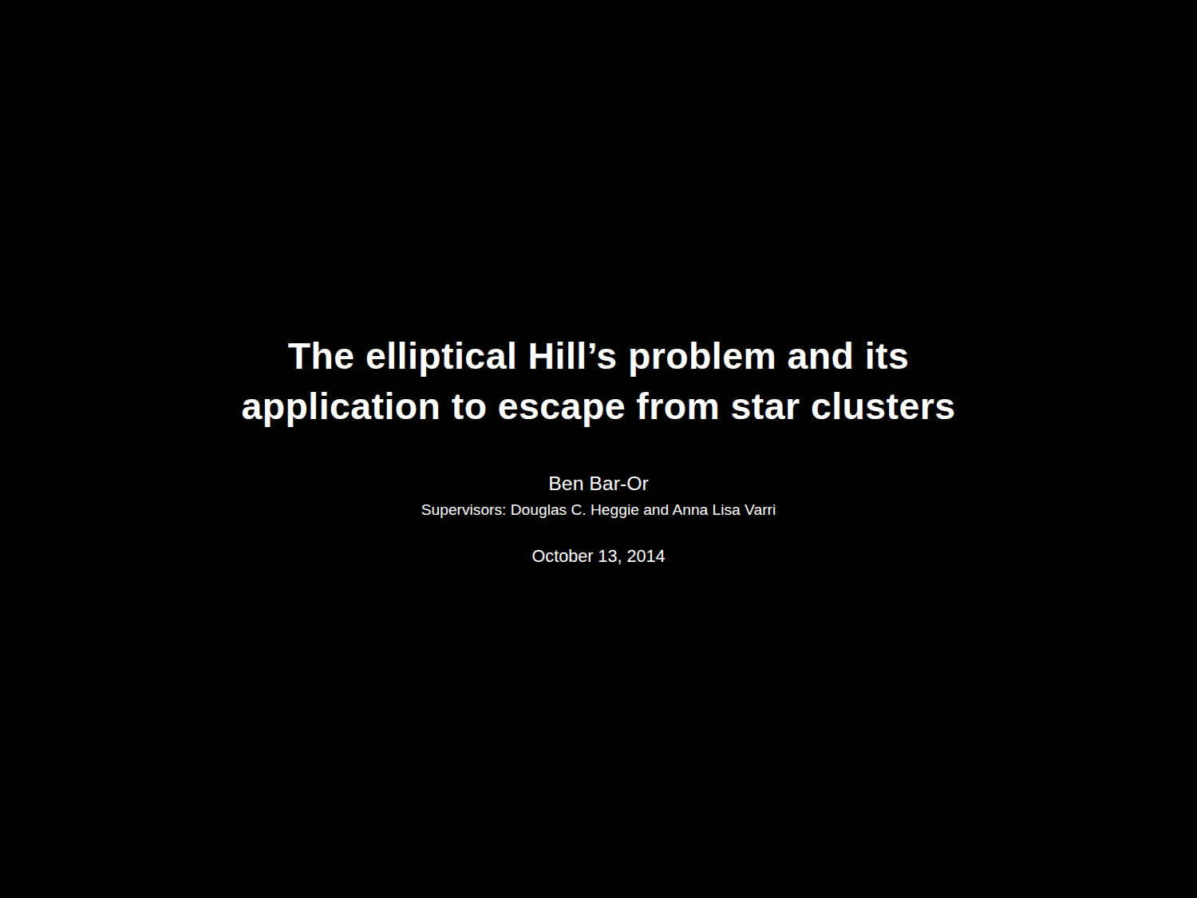The elliptical Hill’s problem and its application to escape from star clusters
Ben Bar-Or
Supervisors: Douglas C. Heggie and Anna Lisa Varri
October 13, 2014